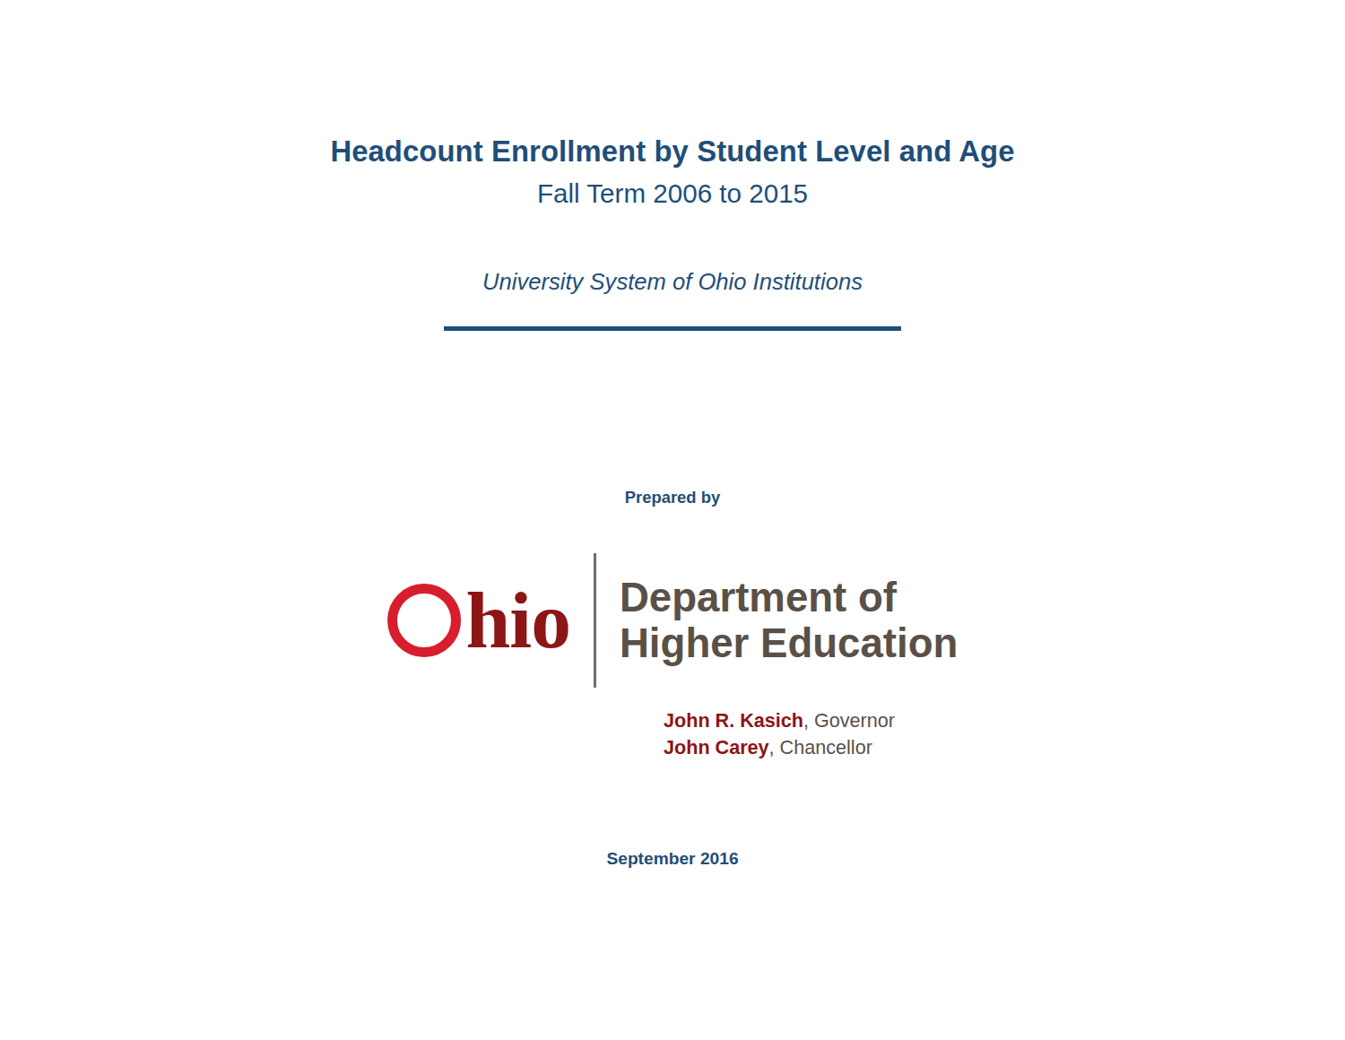Headcount Enrollment by Student Level and Age
Fall Term 2006 to 2015
University System of Ohio Institutions
Prepared by
hio
Department of
Higher Education
John R. Kasich, Governor
John Carey, Chancellor
September 2016